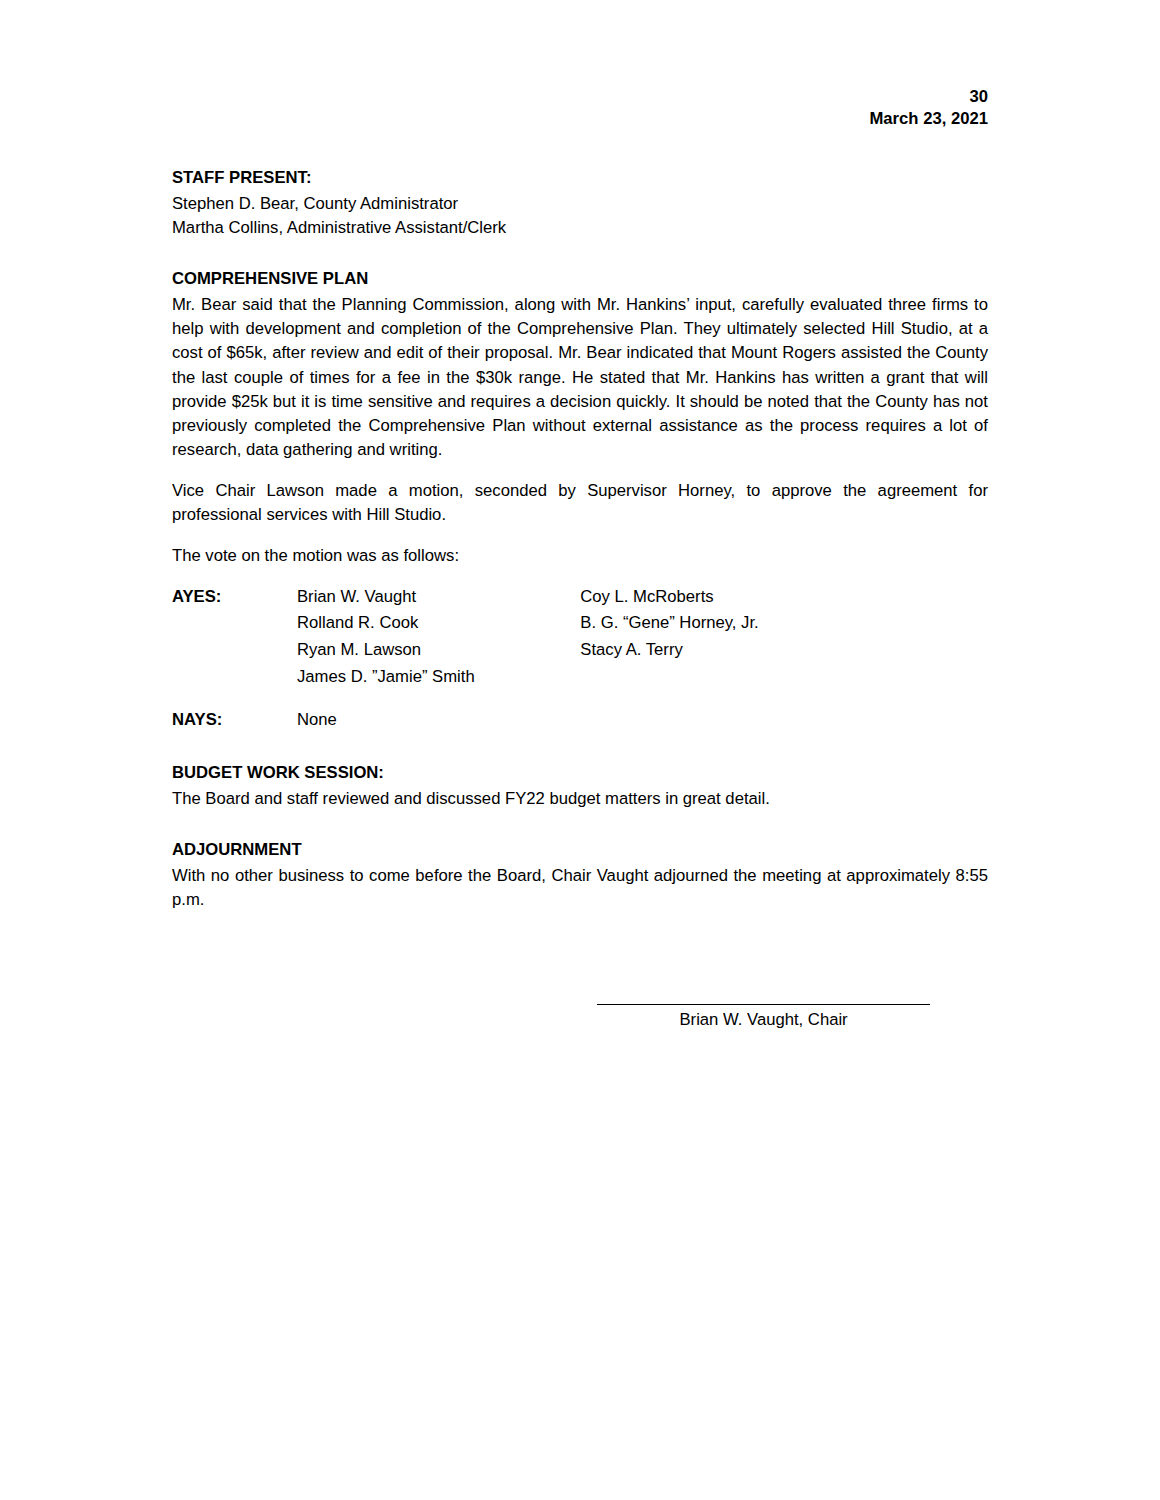30
March 23, 2021
Staff Present:
Stephen D. Bear, County Administrator
Martha Collins, Administrative Assistant/Clerk
Comprehensive Plan
Mr. Bear said that the Planning Commission, along with Mr. Hankins’ input, carefully evaluated three firms to help with development and completion of the Comprehensive Plan. They ultimately selected Hill Studio, at a cost of $65k, after review and edit of their proposal. Mr. Bear indicated that Mount Rogers assisted the County the last couple of times for a fee in the $30k range. He stated that Mr. Hankins has written a grant that will provide $25k but it is time sensitive and requires a decision quickly. It should be noted that the County has not previously completed the Comprehensive Plan without external assistance as the process requires a lot of research, data gathering and writing.
Vice Chair Lawson made a motion, seconded by Supervisor Horney, to approve the agreement for professional services with Hill Studio.
The vote on the motion was as follows:
| AYES: | Brian W. Vaught | Coy L. McRoberts |
| | Rolland R. Cook | B. G. “Gene” Horney, Jr. |
| | Ryan M. Lawson | Stacy A. Terry |
| | James D. ”Jamie” Smith | |
| NAYS: | None |
Budget Work Session:
The Board and staff reviewed and discussed FY22 budget matters in great detail.
Adjournment
With no other business to come before the Board, Chair Vaught adjourned the meeting at approximately 8:55 p.m.
Brian W. Vaught, Chair